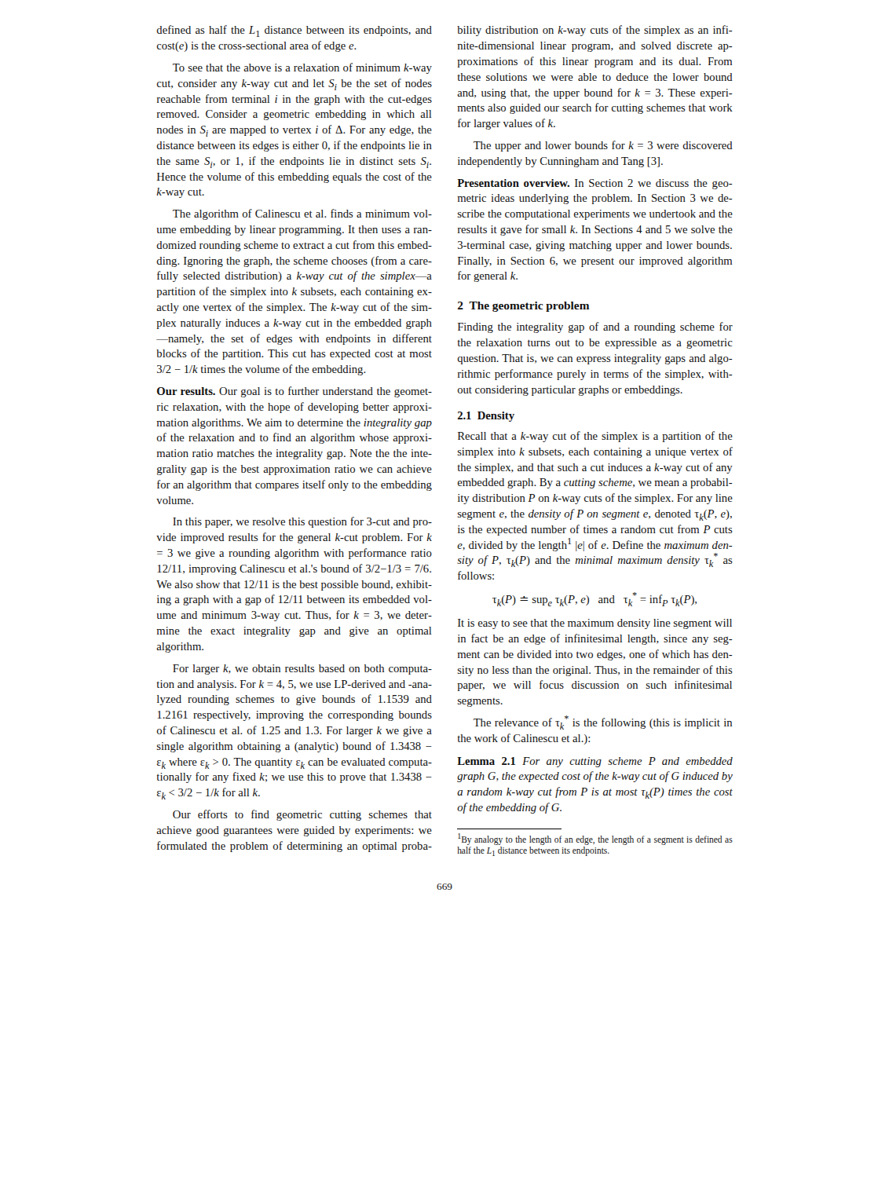defined as half the L1 distance between its endpoints, and cost(e) is the cross-sectional area of edge e.
To see that the above is a relaxation of minimum k-way cut, consider any k-way cut and let Si be the set of nodes reachable from terminal i in the graph with the cut-edges removed. Consider a geometric embedding in which all nodes in Si are mapped to vertex i of Δ. For any edge, the distance between its edges is either 0, if the endpoints lie in the same Si, or 1, if the endpoints lie in distinct sets Si. Hence the volume of this embedding equals the cost of the k-way cut.
The algorithm of Calinescu et al. finds a minimum volume embedding by linear programming. It then uses a randomized rounding scheme to extract a cut from this embedding. Ignoring the graph, the scheme chooses (from a carefully selected distribution) a k-way cut of the simplex—a partition of the simplex into k subsets, each containing exactly one vertex of the simplex. The k-way cut of the simplex naturally induces a k-way cut in the embedded graph—namely, the set of edges with endpoints in different blocks of the partition. This cut has expected cost at most 3/2 − 1/k times the volume of the embedding.
Our results. Our goal is to further understand the geometric relaxation, with the hope of developing better approximation algorithms. We aim to determine the integrality gap of the relaxation and to find an algorithm whose approximation ratio matches the integrality gap. Note the the integrality gap is the best approximation ratio we can achieve for an algorithm that compares itself only to the embedding volume.
In this paper, we resolve this question for 3-cut and provide improved results for the general k-cut problem. For k = 3 we give a rounding algorithm with performance ratio 12/11, improving Calinescu et al.'s bound of 3/2−1/3 = 7/6. We also show that 12/11 is the best possible bound, exhibiting a graph with a gap of 12/11 between its embedded volume and minimum 3-way cut. Thus, for k = 3, we determine the exact integrality gap and give an optimal algorithm.
For larger k, we obtain results based on both computation and analysis. For k = 4, 5, we use LP-derived and -analyzed rounding schemes to give bounds of 1.1539 and 1.2161 respectively, improving the corresponding bounds of Calinescu et al. of 1.25 and 1.3. For larger k we give a single algorithm obtaining a (analytic) bound of 1.3438 − εk where εk > 0. The quantity εk can be evaluated computationally for any fixed k; we use this to prove that 1.3438 − εk < 3/2 − 1/k for all k.
Our efforts to find geometric cutting schemes that achieve good guarantees were guided by experiments: we formulated the problem of determining an optimal probability distribution on k-way cuts of the simplex as an infinite-dimensional linear program, and solved discrete approximations of this linear program and its dual. From these solutions we were able to deduce the lower bound and, using that, the upper bound for k = 3. These experiments also guided our search for cutting schemes that work for larger values of k.
The upper and lower bounds for k = 3 were discovered independently by Cunningham and Tang [3].
Presentation overview. In Section 2 we discuss the geometric ideas underlying the problem. In Section 3 we describe the computational experiments we undertook and the results it gave for small k. In Sections 4 and 5 we solve the 3-terminal case, giving matching upper and lower bounds. Finally, in Section 6, we present our improved algorithm for general k.
2 The geometric problem
Finding the integrality gap of and a rounding scheme for the relaxation turns out to be expressible as a geometric question. That is, we can express integrality gaps and algorithmic performance purely in terms of the simplex, without considering particular graphs or embeddings.
2.1 Density
Recall that a k-way cut of the simplex is a partition of the simplex into k subsets, each containing a unique vertex of the simplex, and that such a cut induces a k-way cut of any embedded graph. By a cutting scheme, we mean a probability distribution P on k-way cuts of the simplex. For any line segment e, the density of P on segment e, denoted τk(P, e), is the expected number of times a random cut from P cuts e, divided by the length1 |e| of e. Define the maximum density of P, τk(P) and the minimal maximum density τk* as follows:
τk(P) ≐ supe τk(P, e) and τk* = infP τk(P),
It is easy to see that the maximum density line segment will in fact be an edge of infinitesimal length, since any segment can be divided into two edges, one of which has density no less than the original. Thus, in the remainder of this paper, we will focus discussion on such infinitesimal segments.
The relevance of τk* is the following (this is implicit in the work of Calinescu et al.):
Lemma 2.1 For any cutting scheme P and embedded graph G, the expected cost of the k-way cut of G induced by a random k-way cut from P is at most τk(P) times the cost of the embedding of G.
1By analogy to the length of an edge, the length of a segment is defined as half the L1 distance between its endpoints.
669